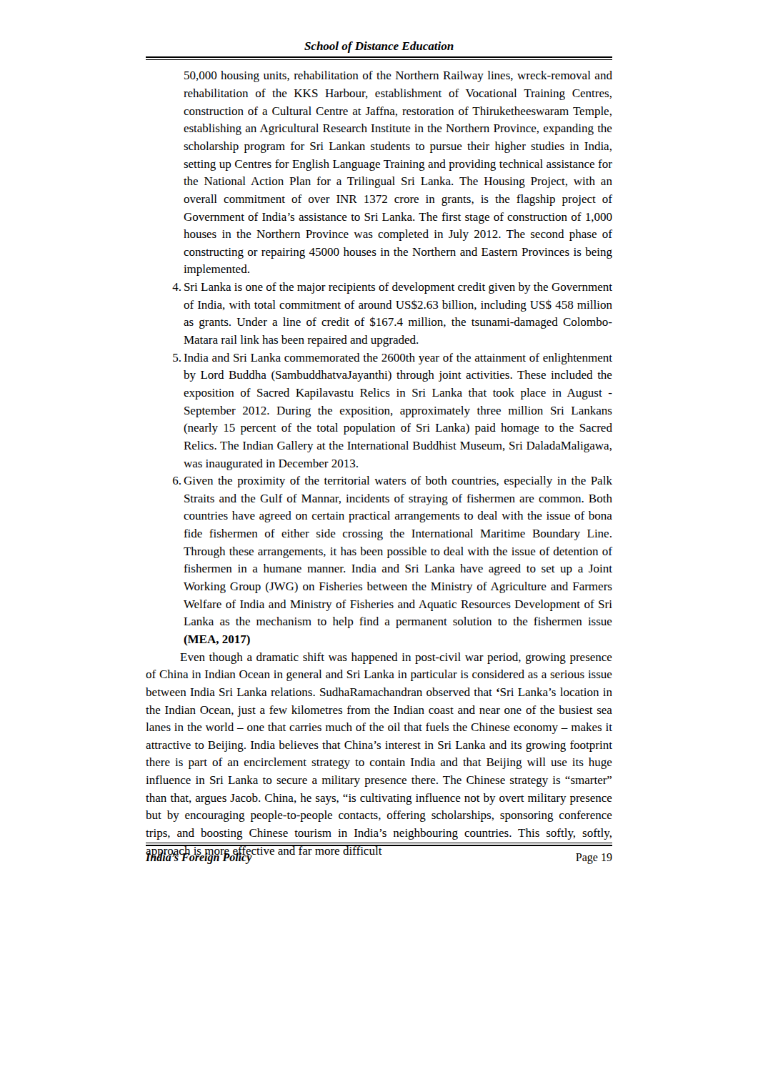School of Distance Education
50,000 housing units, rehabilitation of the Northern Railway lines, wreck-removal and rehabilitation of the KKS Harbour, establishment of Vocational Training Centres, construction of a Cultural Centre at Jaffna, restoration of Thiruketheeswaram Temple, establishing an Agricultural Research Institute in the Northern Province, expanding the scholarship program for Sri Lankan students to pursue their higher studies in India, setting up Centres for English Language Training and providing technical assistance for the National Action Plan for a Trilingual Sri Lanka. The Housing Project, with an overall commitment of over INR 1372 crore in grants, is the flagship project of Government of India’s assistance to Sri Lanka. The first stage of construction of 1,000 houses in the Northern Province was completed in July 2012. The second phase of constructing or repairing 45000 houses in the Northern and Eastern Provinces is being implemented.
4. Sri Lanka is one of the major recipients of development credit given by the Government of India, with total commitment of around US$2.63 billion, including US$ 458 million as grants. Under a line of credit of $167.4 million, the tsunami-damaged Colombo-Matara rail link has been repaired and upgraded.
5. India and Sri Lanka commemorated the 2600th year of the attainment of enlightenment by Lord Buddha (SambuddhatvaJayanthi) through joint activities. These included the exposition of Sacred Kapilavastu Relics in Sri Lanka that took place in August - September 2012. During the exposition, approximately three million Sri Lankans (nearly 15 percent of the total population of Sri Lanka) paid homage to the Sacred Relics. The Indian Gallery at the International Buddhist Museum, Sri DaladaMaligawa, was inaugurated in December 2013.
6. Given the proximity of the territorial waters of both countries, especially in the Palk Straits and the Gulf of Mannar, incidents of straying of fishermen are common. Both countries have agreed on certain practical arrangements to deal with the issue of bona fide fishermen of either side crossing the International Maritime Boundary Line. Through these arrangements, it has been possible to deal with the issue of detention of fishermen in a humane manner. India and Sri Lanka have agreed to set up a Joint Working Group (JWG) on Fisheries between the Ministry of Agriculture and Farmers Welfare of India and Ministry of Fisheries and Aquatic Resources Development of Sri Lanka as the mechanism to help find a permanent solution to the fishermen issue (MEA, 2017)
Even though a dramatic shift was happened in post-civil war period, growing presence of China in Indian Ocean in general and Sri Lanka in particular is considered as a serious issue between India Sri Lanka relations. SudhaRamachandran observed that ‘Sri Lanka’s location in the Indian Ocean, just a few kilometres from the Indian coast and near one of the busiest sea lanes in the world – one that carries much of the oil that fuels the Chinese economy – makes it attractive to Beijing. India believes that China’s interest in Sri Lanka and its growing footprint there is part of an encirclement strategy to contain India and that Beijing will use its huge influence in Sri Lanka to secure a military presence there. The Chinese strategy is “smarter” than that, argues Jacob. China, he says, “is cultivating influence not by overt military presence but by encouraging people-to-people contacts, offering scholarships, sponsoring conference trips, and boosting Chinese tourism in India’s neighbouring countries. This softly, softly, approach is more effective and far more difficult
India’s Foreign Policy
Page 19